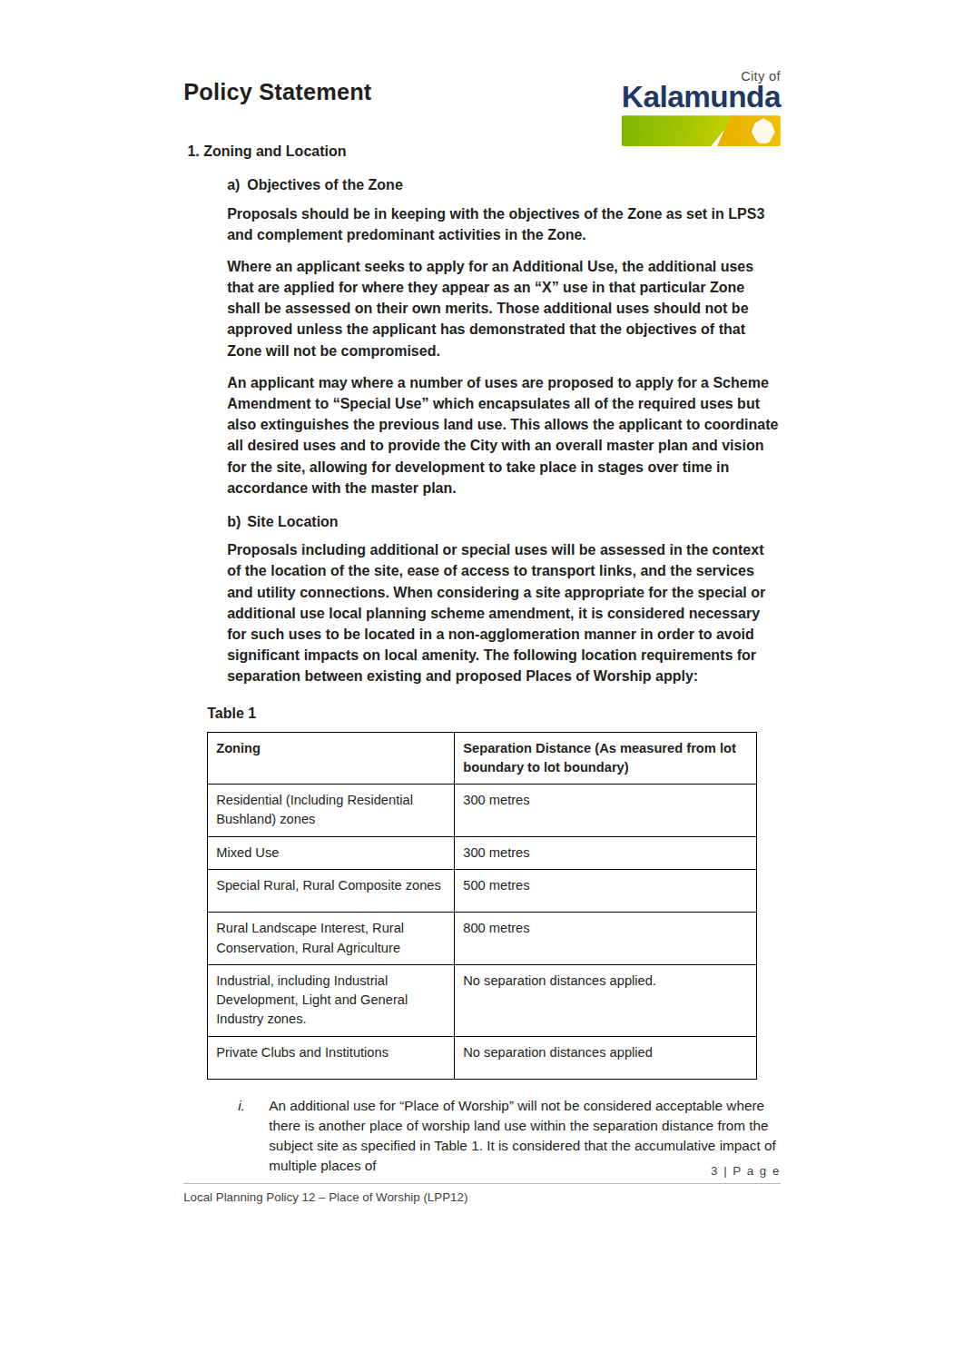Policy Statement
City of
Kalamunda
Zoning and Location
a) Objectives of the Zone
Proposals should be in keeping with the objectives of the Zone as set in LPS3 and complement predominant activities in the Zone.
Where an applicant seeks to apply for an Additional Use, the additional uses that are applied for where they appear as an “X” use in that particular Zone shall be assessed on their own merits. Those additional uses should not be approved unless the applicant has demonstrated that the objectives of that Zone will not be compromised.
An applicant may where a number of uses are proposed to apply for a Scheme Amendment to “Special Use” which encapsulates all of the required uses but also extinguishes the previous land use. This allows the applicant to coordinate all desired uses and to provide the City with an overall master plan and vision for the site, allowing for development to take place in stages over time in accordance with the master plan.
b) Site Location
Proposals including additional or special uses will be assessed in the context of the location of the site, ease of access to transport links, and the services and utility connections. When considering a site appropriate for the special or additional use local planning scheme amendment, it is considered necessary for such uses to be located in a non-agglomeration manner in order to avoid significant impacts on local amenity. The following location requirements for separation between existing and proposed Places of Worship apply:
Table 1
| Zoning | Separation Distance (As measured from lot boundary to lot boundary) |
| --- | --- |
| Residential (Including Residential Bushland) zones | 300 metres |
| Mixed Use | 300 metres |
| Special Rural, Rural Composite zones | 500 metres |
| Rural Landscape Interest, Rural Conservation, Rural Agriculture | 800 metres |
| Industrial, including Industrial Development, Light and General Industry zones. | No separation distances applied. |
| Private Clubs and Institutions | No separation distances applied |
i. An additional use for “Place of Worship” will not be considered acceptable where there is another place of worship land use within the separation distance from the subject site as specified in Table 1. It is considered that the accumulative impact of multiple places of
3 | P a g e
Local Planning Policy 12 – Place of Worship (LPP12)